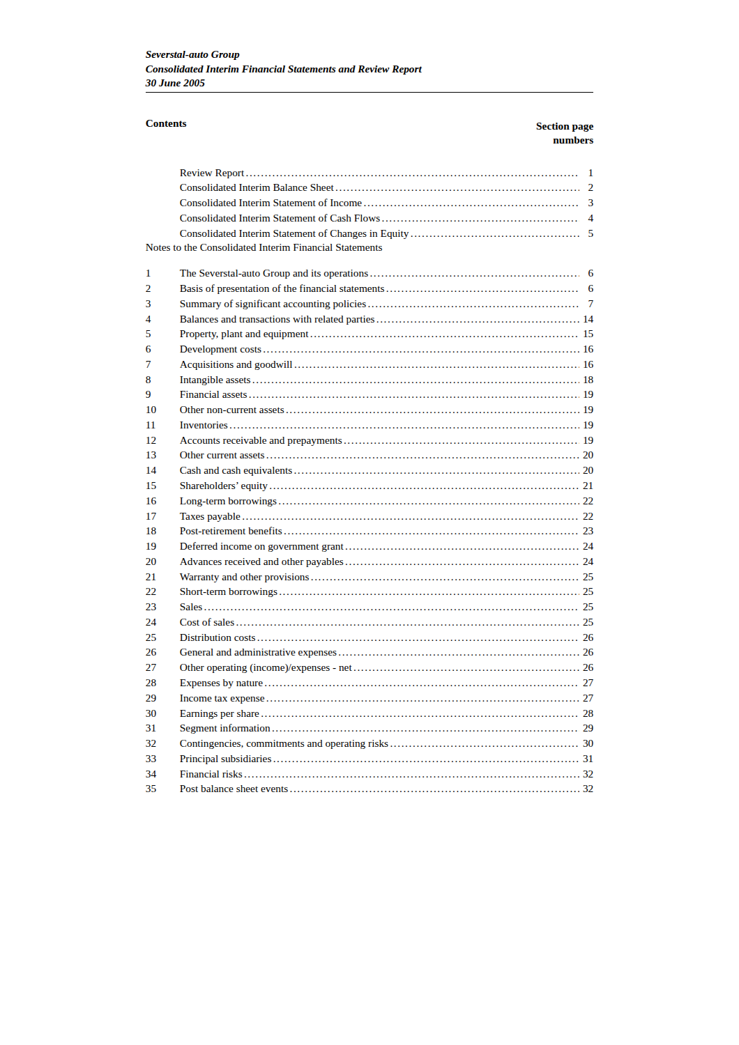Severstal-auto Group
Consolidated Interim Financial Statements and Review Report
30 June 2005
Contents
Section page
numbers
Review Report 1
Consolidated Interim Balance Sheet 2
Consolidated Interim Statement of Income 3
Consolidated Interim Statement of Cash Flows 4
Consolidated Interim Statement of Changes in Equity 5
Notes to the Consolidated Interim Financial Statements
1 The Severstal-auto Group and its operations 6
2 Basis of presentation of the financial statements 6
3 Summary of significant accounting policies 7
4 Balances and transactions with related parties 14
5 Property, plant and equipment 15
6 Development costs 16
7 Acquisitions and goodwill 16
8 Intangible assets 18
9 Financial assets 19
10 Other non-current assets 19
11 Inventories 19
12 Accounts receivable and prepayments 19
13 Other current assets 20
14 Cash and cash equivalents 20
15 Shareholders’ equity 21
16 Long-term borrowings 22
17 Taxes payable 22
18 Post-retirement benefits 23
19 Deferred income on government grant 24
20 Advances received and other payables 24
21 Warranty and other provisions 25
22 Short-term borrowings 25
23 Sales 25
24 Cost of sales 25
25 Distribution costs 26
26 General and administrative expenses 26
27 Other operating (income)/expenses - net 26
28 Expenses by nature 27
29 Income tax expense 27
30 Earnings per share 28
31 Segment information 29
32 Contingencies, commitments and operating risks 30
33 Principal subsidiaries 31
34 Financial risks 32
35 Post balance sheet events 32